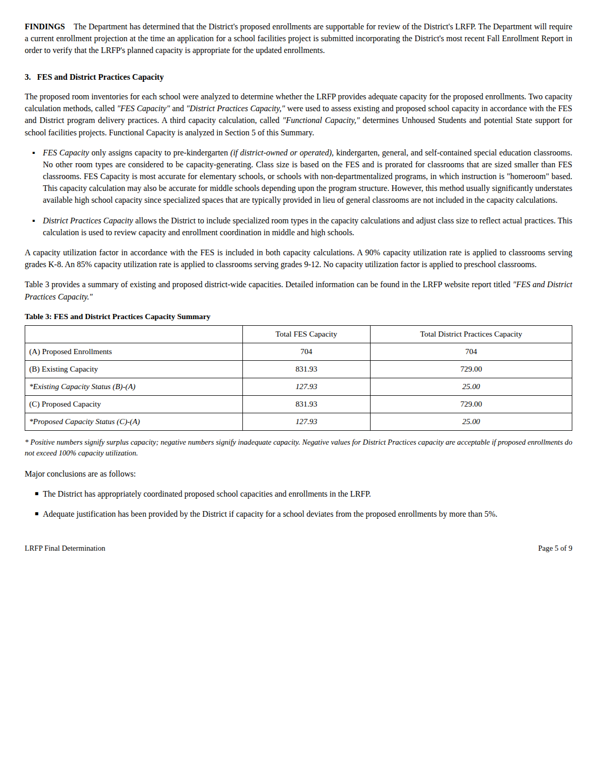FINDINGS The Department has determined that the District's proposed enrollments are supportable for review of the District's LRFP. The Department will require a current enrollment projection at the time an application for a school facilities project is submitted incorporating the District's most recent Fall Enrollment Report in order to verify that the LRFP's planned capacity is appropriate for the updated enrollments.
3. FES and District Practices Capacity
The proposed room inventories for each school were analyzed to determine whether the LRFP provides adequate capacity for the proposed enrollments. Two capacity calculation methods, called "FES Capacity" and "District Practices Capacity," were used to assess existing and proposed school capacity in accordance with the FES and District program delivery practices. A third capacity calculation, called "Functional Capacity," determines Unhoused Students and potential State support for school facilities projects. Functional Capacity is analyzed in Section 5 of this Summary.
FES Capacity only assigns capacity to pre-kindergarten (if district-owned or operated), kindergarten, general, and self-contained special education classrooms. No other room types are considered to be capacity-generating. Class size is based on the FES and is prorated for classrooms that are sized smaller than FES classrooms. FES Capacity is most accurate for elementary schools, or schools with non-departmentalized programs, in which instruction is "homeroom" based. This capacity calculation may also be accurate for middle schools depending upon the program structure. However, this method usually significantly understates available high school capacity since specialized spaces that are typically provided in lieu of general classrooms are not included in the capacity calculations.
District Practices Capacity allows the District to include specialized room types in the capacity calculations and adjust class size to reflect actual practices. This calculation is used to review capacity and enrollment coordination in middle and high schools.
A capacity utilization factor in accordance with the FES is included in both capacity calculations. A 90% capacity utilization rate is applied to classrooms serving grades K-8. An 85% capacity utilization rate is applied to classrooms serving grades 9-12. No capacity utilization factor is applied to preschool classrooms.
Table 3 provides a summary of existing and proposed district-wide capacities. Detailed information can be found in the LRFP website report titled "FES and District Practices Capacity."
Table 3: FES and District Practices Capacity Summary
| | Total FES Capacity | Total District Practices Capacity |
| --- | --- | --- |
| (A) Proposed Enrollments | 704 | 704 |
| (B) Existing Capacity | 831.93 | 729.00 |
| *Existing Capacity Status (B)-(A) | 127.93 | 25.00 |
| (C) Proposed Capacity | 831.93 | 729.00 |
| *Proposed Capacity Status (C)-(A) | 127.93 | 25.00 |
* Positive numbers signify surplus capacity; negative numbers signify inadequate capacity. Negative values for District Practices capacity are acceptable if proposed enrollments do not exceed 100% capacity utilization.
Major conclusions are as follows:
The District has appropriately coordinated proposed school capacities and enrollments in the LRFP.
Adequate justification has been provided by the District if capacity for a school deviates from the proposed enrollments by more than 5%.
LRFP Final Determination Page 5 of 9